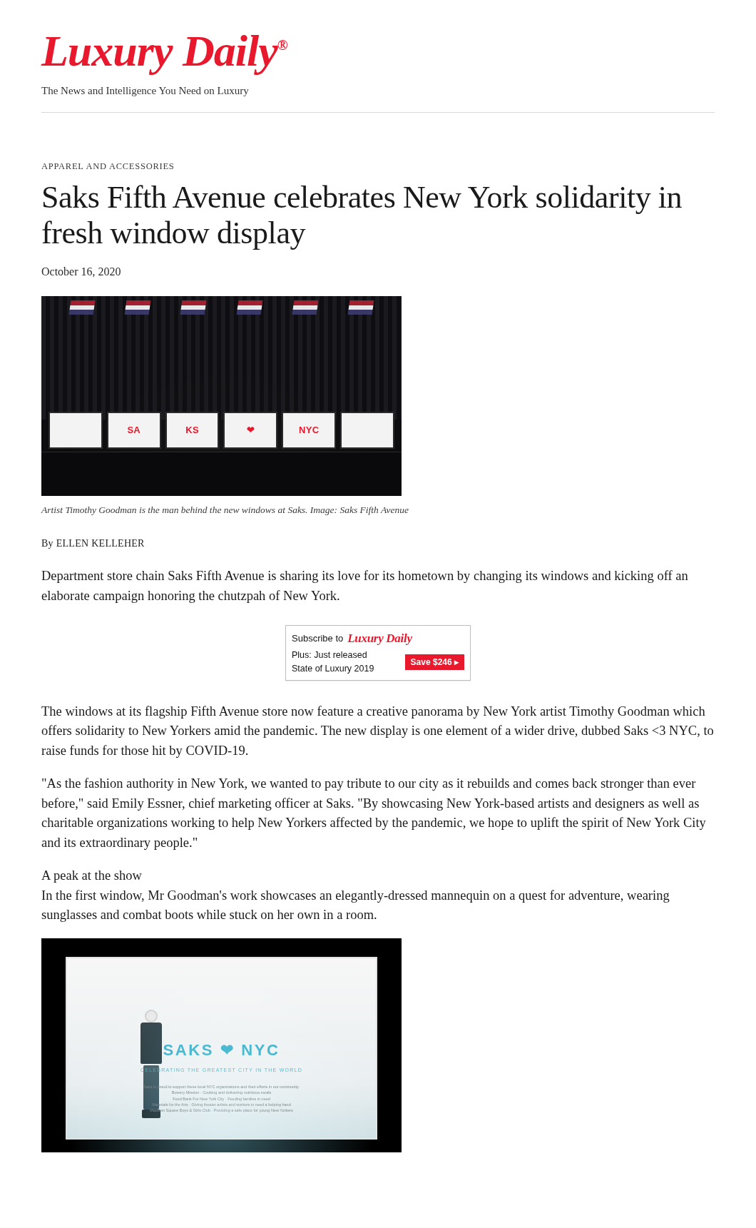Luxury Daily®
The News and Intelligence You Need on Luxury
Apparel and Accessories
Saks Fifth Avenue celebrates New York solidarity in fresh window display
October 16, 2020
SA
KS
❤
NYC
Artist Timothy Goodman is the man behind the new windows at Saks. Image: Saks Fifth Avenue
By Ellen Kelleher
Department store chain Saks Fifth Avenue is sharing its love for its hometown by changing its windows and kicking off an elaborate campaign honoring the chutzpah of New York.
Subscribe to Luxury Daily
Plus: Just released
State of Luxury 2019 Save $246 ▸
The windows at its flagship Fifth Avenue store now feature a creative panorama by New York artist Timothy Goodman which offers solidarity to New Yorkers amid the pandemic. The new display is one element of a wider drive, dubbed Saks <3 NYC, to raise funds for those hit by COVID-19.
"As the fashion authority in New York, we wanted to pay tribute to our city as it rebuilds and comes back stronger than ever before," said Emily Essner, chief marketing officer at Saks. "By showcasing New York-based artists and designers as well as charitable organizations working to help New Yorkers affected by the pandemic, we hope to uplift the spirit of New York City and its extraordinary people."
A peak at the show
In the first window, Mr Goodman's work showcases an elegantly-dressed mannequin on a quest for adventure, wearing sunglasses and combat boots while stuck on her own in a room.
SAKS ❤ NYC
CELEBRATING THE GREATEST CITY IN THE WORLD
Saks is proud to support these local NYC organizations and their efforts in our community.
Bowery Mission · Cooking and delivering nutritious meals
Food Bank For New York City · Feeding families in need
Materials for the Arts · Giving theater artists and workers in need a helping hand
Madison Square Boys & Girls Club · Providing a safe place for young New Yorkers